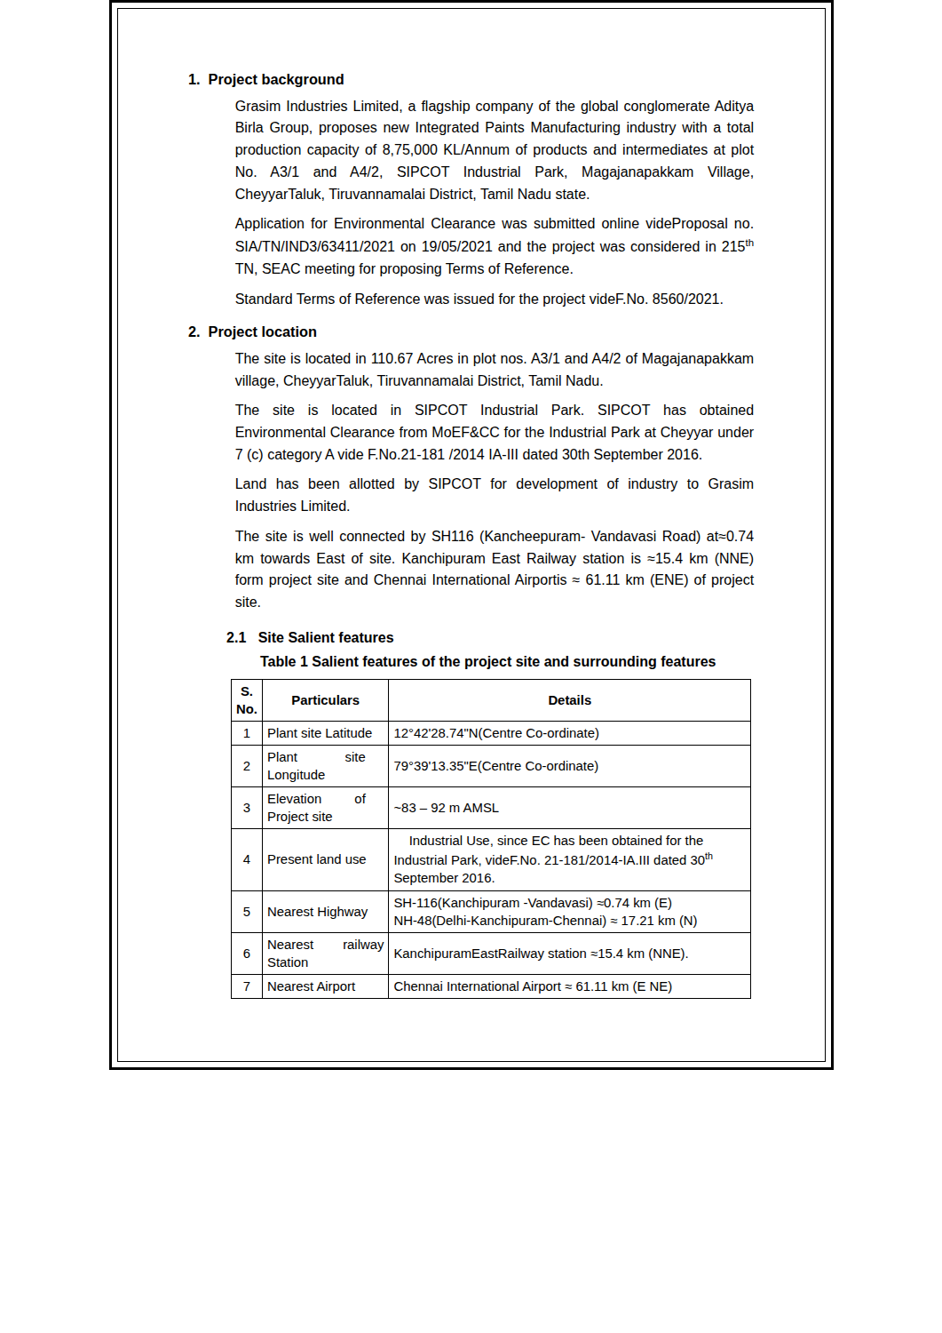Project background
Grasim Industries Limited, a flagship company of the global conglomerate Aditya Birla Group, proposes new Integrated Paints Manufacturing industry with a total production capacity of 8,75,000 KL/Annum of products and intermediates at plot No. A3/1 and A4/2, SIPCOT Industrial Park, Magajanapakkam Village, CheyyarTaluk, Tiruvannamalai District, Tamil Nadu state.
Application for Environmental Clearance was submitted online videProposal no. SIA/TN/IND3/63411/2021 on 19/05/2021 and the project was considered in 215th TN, SEAC meeting for proposing Terms of Reference.
Standard Terms of Reference was issued for the project videF.No. 8560/2021.
Project location
The site is located in 110.67 Acres in plot nos. A3/1 and A4/2 of Magajanapakkam village, CheyyarTaluk, Tiruvannamalai District, Tamil Nadu.
The site is located in SIPCOT Industrial Park. SIPCOT has obtained Environmental Clearance from MoEF&CC for the Industrial Park at Cheyyar under 7 (c) category A vide F.No.21-181 /2014 IA-III dated 30th September 2016.
Land has been allotted by SIPCOT for development of industry to Grasim Industries Limited.
The site is well connected by SH116 (Kancheepuram- Vandavasi Road) at≈0.74 km towards East of site. Kanchipuram East Railway station is ≈15.4 km (NNE) form project site and Chennai International Airportis ≈ 61.11 km (ENE) of project site.
2.1 Site Salient features
Table 1 Salient features of the project site and surrounding features
| S. No. | Particulars | Details |
| --- | --- | --- |
| 1 | Plant site Latitude | 12°42'28.74"N(Centre Co-ordinate) |
| 2 | Plant site Longitude | 79°39'13.35"E(Centre Co-ordinate) |
| 3 | Elevation of Project site | ~83 – 92 m AMSL |
| 4 | Present land use | Industrial Use, since EC has been obtained for the Industrial Park, videF.No. 21-181/2014-IA.III dated 30 th September 2016. |
| 5 | Nearest Highway | SH-116(Kanchipuram -Vandavasi) ≈0.74 km (E) NH-48(Delhi-Kanchipuram-Chennai) ≈ 17.21 km (N) |
| 6 | Nearest railway Station | KanchipuramEastRailway station ≈15.4 km (NNE). |
| 7 | Nearest Airport | Chennai International Airport ≈ 61.11 km (E NE) |